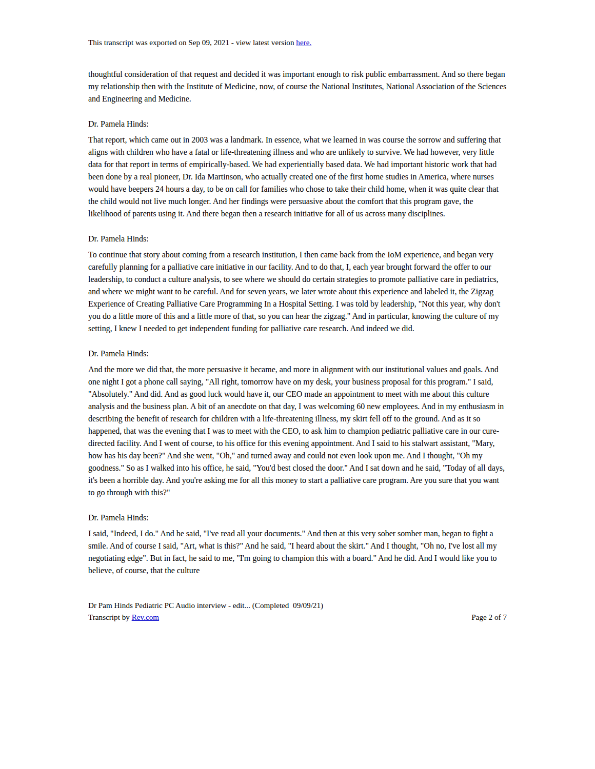This transcript was exported on Sep 09, 2021 - view latest version here.
thoughtful consideration of that request and decided it was important enough to risk public embarrassment. And so there began my relationship then with the Institute of Medicine, now, of course the National Institutes, National Association of the Sciences and Engineering and Medicine.
Dr. Pamela Hinds:
That report, which came out in 2003 was a landmark. In essence, what we learned in was course the sorrow and suffering that aligns with children who have a fatal or life-threatening illness and who are unlikely to survive. We had however, very little data for that report in terms of empirically-based. We had experientially based data. We had important historic work that had been done by a real pioneer, Dr. Ida Martinson, who actually created one of the first home studies in America, where nurses would have beepers 24 hours a day, to be on call for families who chose to take their child home, when it was quite clear that the child would not live much longer. And her findings were persuasive about the comfort that this program gave, the likelihood of parents using it. And there began then a research initiative for all of us across many disciplines.
Dr. Pamela Hinds:
To continue that story about coming from a research institution, I then came back from the IoM experience, and began very carefully planning for a palliative care initiative in our facility. And to do that, I, each year brought forward the offer to our leadership, to conduct a culture analysis, to see where we should do certain strategies to promote palliative care in pediatrics, and where we might want to be careful. And for seven years, we later wrote about this experience and labeled it, the Zigzag Experience of Creating Palliative Care Programming In a Hospital Setting. I was told by leadership, "Not this year, why don't you do a little more of this and a little more of that, so you can hear the zigzag." And in particular, knowing the culture of my setting, I knew I needed to get independent funding for palliative care research. And indeed we did.
Dr. Pamela Hinds:
And the more we did that, the more persuasive it became, and more in alignment with our institutional values and goals. And one night I got a phone call saying, "All right, tomorrow have on my desk, your business proposal for this program." I said, "Absolutely." And did. And as good luck would have it, our CEO made an appointment to meet with me about this culture analysis and the business plan. A bit of an anecdote on that day, I was welcoming 60 new employees. And in my enthusiasm in describing the benefit of research for children with a life-threatening illness, my skirt fell off to the ground. And as it so happened, that was the evening that I was to meet with the CEO, to ask him to champion pediatric palliative care in our cure-directed facility. And I went of course, to his office for this evening appointment. And I said to his stalwart assistant, "Mary, how has his day been?" And she went, "Oh," and turned away and could not even look upon me. And I thought, "Oh my goodness." So as I walked into his office, he said, "You'd best closed the door." And I sat down and he said, "Today of all days, it's been a horrible day. And you're asking me for all this money to start a palliative care program. Are you sure that you want to go through with this?"
Dr. Pamela Hinds:
I said, "Indeed, I do." And he said, "I've read all your documents." And then at this very sober somber man, began to fight a smile. And of course I said, "Art, what is this?" And he said, "I heard about the skirt." And I thought, "Oh no, I've lost all my negotiating edge". But in fact, he said to me, "I'm going to champion this with a board." And he did. And I would like you to believe, of course, that the culture
Dr Pam Hinds Pediatric PC Audio interview - edit... (Completed 09/09/21)
Transcript by Rev.com
Page 2 of 7